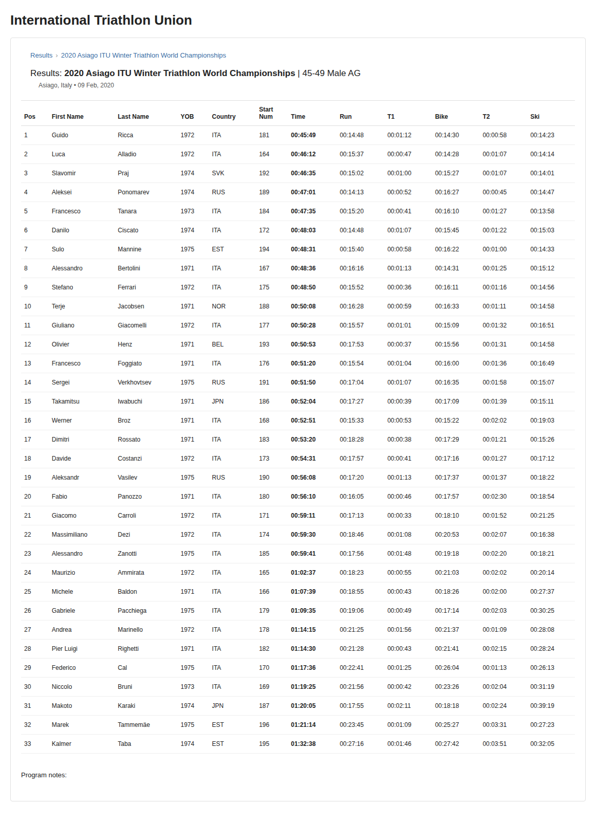International Triathlon Union
Results›2020 Asiago ITU Winter Triathlon World Championships
Results: 2020 Asiago ITU Winter Triathlon World Championships | 45-49 Male AG
Asiago, Italy • 09 Feb, 2020
| Pos | First Name | Last Name | YOB | Country | Start Num | Time | Run | T1 | Bike | T2 | Ski |
| --- | --- | --- | --- | --- | --- | --- | --- | --- | --- | --- | --- |
| 1 | Guido | Ricca | 1972 | ITA | 181 | 00:45:49 | 00:14:48 | 00:01:12 | 00:14:30 | 00:00:58 | 00:14:23 |
| 2 | Luca | Alladio | 1972 | ITA | 164 | 00:46:12 | 00:15:37 | 00:00:47 | 00:14:28 | 00:01:07 | 00:14:14 |
| 3 | Slavomir | Praj | 1974 | SVK | 192 | 00:46:35 | 00:15:02 | 00:01:00 | 00:15:27 | 00:01:07 | 00:14:01 |
| 4 | Aleksei | Ponomarev | 1974 | RUS | 189 | 00:47:01 | 00:14:13 | 00:00:52 | 00:16:27 | 00:00:45 | 00:14:47 |
| 5 | Francesco | Tanara | 1973 | ITA | 184 | 00:47:35 | 00:15:20 | 00:00:41 | 00:16:10 | 00:01:27 | 00:13:58 |
| 6 | Danilo | Ciscato | 1974 | ITA | 172 | 00:48:03 | 00:14:48 | 00:01:07 | 00:15:45 | 00:01:22 | 00:15:03 |
| 7 | Sulo | Mannine | 1975 | EST | 194 | 00:48:31 | 00:15:40 | 00:00:58 | 00:16:22 | 00:01:00 | 00:14:33 |
| 8 | Alessandro | Bertolini | 1971 | ITA | 167 | 00:48:36 | 00:16:16 | 00:01:13 | 00:14:31 | 00:01:25 | 00:15:12 |
| 9 | Stefano | Ferrari | 1972 | ITA | 175 | 00:48:50 | 00:15:52 | 00:00:36 | 00:16:11 | 00:01:16 | 00:14:56 |
| 10 | Terje | Jacobsen | 1971 | NOR | 188 | 00:50:08 | 00:16:28 | 00:00:59 | 00:16:33 | 00:01:11 | 00:14:58 |
| 11 | Giuliano | Giacomelli | 1972 | ITA | 177 | 00:50:28 | 00:15:57 | 00:01:01 | 00:15:09 | 00:01:32 | 00:16:51 |
| 12 | Olivier | Henz | 1971 | BEL | 193 | 00:50:53 | 00:17:53 | 00:00:37 | 00:15:56 | 00:01:31 | 00:14:58 |
| 13 | Francesco | Foggiato | 1971 | ITA | 176 | 00:51:20 | 00:15:54 | 00:01:04 | 00:16:00 | 00:01:36 | 00:16:49 |
| 14 | Sergei | Verkhovtsev | 1975 | RUS | 191 | 00:51:50 | 00:17:04 | 00:01:07 | 00:16:35 | 00:01:58 | 00:15:07 |
| 15 | Takamitsu | Iwabuchi | 1971 | JPN | 186 | 00:52:04 | 00:17:27 | 00:00:39 | 00:17:09 | 00:01:39 | 00:15:11 |
| 16 | Werner | Broz | 1971 | ITA | 168 | 00:52:51 | 00:15:33 | 00:00:53 | 00:15:22 | 00:02:02 | 00:19:03 |
| 17 | Dimitri | Rossato | 1971 | ITA | 183 | 00:53:20 | 00:18:28 | 00:00:38 | 00:17:29 | 00:01:21 | 00:15:26 |
| 18 | Davide | Costanzi | 1972 | ITA | 173 | 00:54:31 | 00:17:57 | 00:00:41 | 00:17:16 | 00:01:27 | 00:17:12 |
| 19 | Aleksandr | Vasilev | 1975 | RUS | 190 | 00:56:08 | 00:17:20 | 00:01:13 | 00:17:37 | 00:01:37 | 00:18:22 |
| 20 | Fabio | Panozzo | 1971 | ITA | 180 | 00:56:10 | 00:16:05 | 00:00:46 | 00:17:57 | 00:02:30 | 00:18:54 |
| 21 | Giacomo | Carroli | 1972 | ITA | 171 | 00:59:11 | 00:17:13 | 00:00:33 | 00:18:10 | 00:01:52 | 00:21:25 |
| 22 | Massimiliano | Dezi | 1972 | ITA | 174 | 00:59:30 | 00:18:46 | 00:01:08 | 00:20:53 | 00:02:07 | 00:16:38 |
| 23 | Alessandro | Zanotti | 1975 | ITA | 185 | 00:59:41 | 00:17:56 | 00:01:48 | 00:19:18 | 00:02:20 | 00:18:21 |
| 24 | Maurizio | Ammirata | 1972 | ITA | 165 | 01:02:37 | 00:18:23 | 00:00:55 | 00:21:03 | 00:02:02 | 00:20:14 |
| 25 | Michele | Baldon | 1971 | ITA | 166 | 01:07:39 | 00:18:55 | 00:00:43 | 00:18:26 | 00:02:00 | 00:27:37 |
| 26 | Gabriele | Pacchiega | 1975 | ITA | 179 | 01:09:35 | 00:19:06 | 00:00:49 | 00:17:14 | 00:02:03 | 00:30:25 |
| 27 | Andrea | Marinello | 1972 | ITA | 178 | 01:14:15 | 00:21:25 | 00:01:56 | 00:21:37 | 00:01:09 | 00:28:08 |
| 28 | Pier Luigi | Righetti | 1971 | ITA | 182 | 01:14:30 | 00:21:28 | 00:00:43 | 00:21:41 | 00:02:15 | 00:28:24 |
| 29 | Federico | Cal | 1975 | ITA | 170 | 01:17:36 | 00:22:41 | 00:01:25 | 00:26:04 | 00:01:13 | 00:26:13 |
| 30 | Niccolo | Bruni | 1973 | ITA | 169 | 01:19:25 | 00:21:56 | 00:00:42 | 00:23:26 | 00:02:04 | 00:31:19 |
| 31 | Makoto | Karaki | 1974 | JPN | 187 | 01:20:05 | 00:17:55 | 00:02:11 | 00:18:18 | 00:02:24 | 00:39:19 |
| 32 | Marek | Tammemäe | 1975 | EST | 196 | 01:21:14 | 00:23:45 | 00:01:09 | 00:25:27 | 00:03:31 | 00:27:23 |
| 33 | Kalmer | Taba | 1974 | EST | 195 | 01:32:38 | 00:27:16 | 00:01:46 | 00:27:42 | 00:03:51 | 00:32:05 |
Program notes: